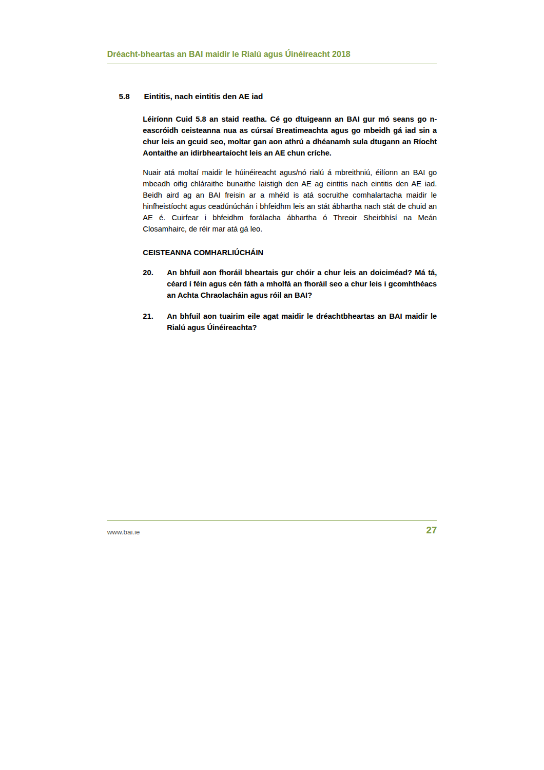Dréacht-bheartas an BAI maidir le Rialú agus Úinéireacht 2018
5.8 Eintitis, nach eintitis den AE iad
Léiríonn Cuid 5.8 an staid reatha. Cé go dtuigeann an BAI gur mó seans go n-eascróidh ceisteanna nua as cúrsaí Breatimeachta agus go mbeidh gá iad sin a chur leis an gcuid seo, moltar gan aon athrú a dhéanamh sula dtugann an Ríocht Aontaithe an idirbheartaíocht leis an AE chun críche.
Nuair atá moltaí maidir le húinéireacht agus/nó rialú á mbreithniú, éilíonn an BAI go mbeadh oifig chláraithe bunaithe laistigh den AE ag eintitis nach eintitis den AE iad. Beidh aird ag an BAI freisin ar a mhéid is atá socruithe comhalartacha maidir le hinfheistíocht agus ceadúnúchán i bhfeidhm leis an stát ábhartha nach stát de chuid an AE é. Cuirfear i bhfeidhm forálacha ábhartha ó Threoir Sheirbhísí na Meán Closamhairc, de réir mar atá gá leo.
Ceisteanna Comharliúcháin
20. An bhfuil aon fhoráil bheartais gur chóir a chur leis an doiciméad? Má tá, céard í féin agus cén fáth a mholfá an fhoráil seo a chur leis i gcomhthéacs an Achta Chraolacháin agus róil an BAI?
21. An bhfuil aon tuairim eile agat maidir le dréachtbheartas an BAI maidir le Rialú agus Úinéireachta?
www.bai.ie 27